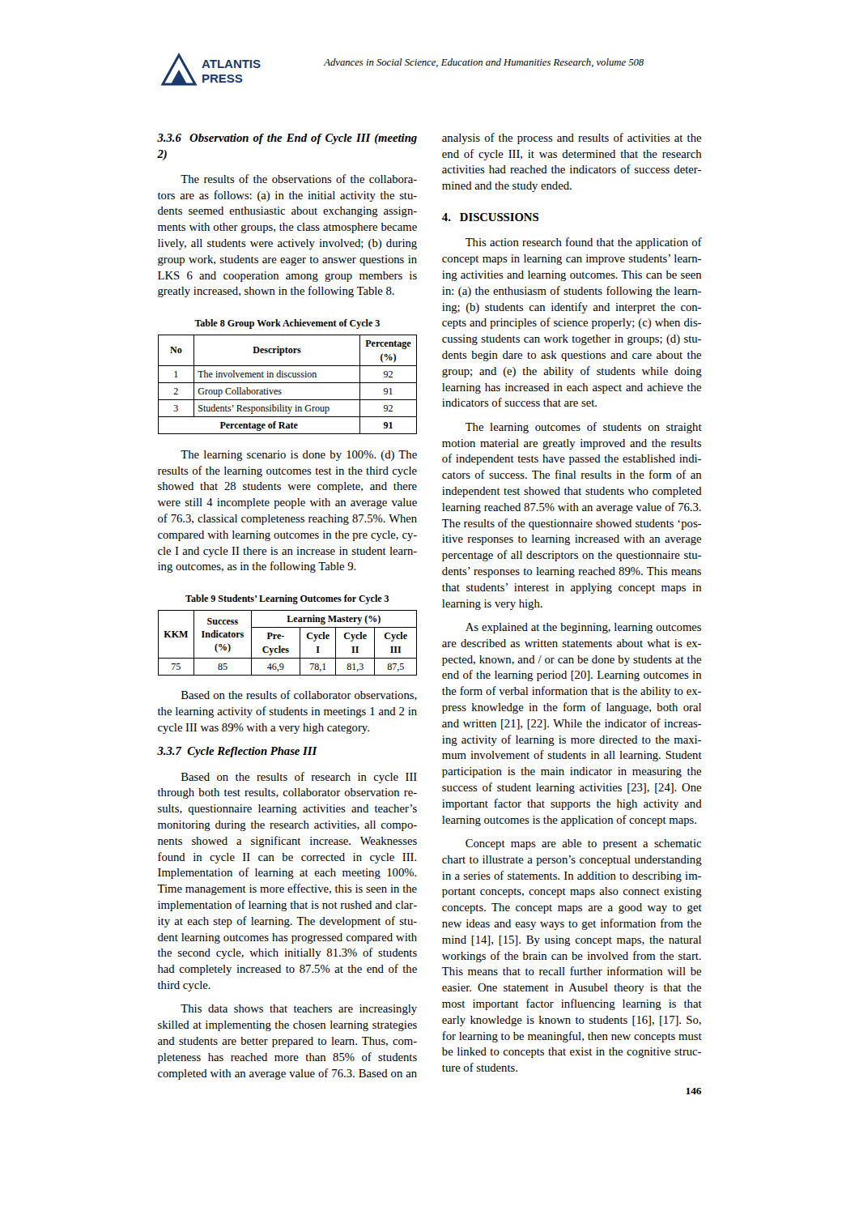ATLANTIS PRESS
Advances in Social Science, Education and Humanities Research, volume 508
3.3.6 Observation of the End of Cycle III (meeting 2)
The results of the observations of the collaborators are as follows: (a) in the initial activity the students seemed enthusiastic about exchanging assignments with other groups, the class atmosphere became lively, all students were actively involved; (b) during group work, students are eager to answer questions in LKS 6 and cooperation among group members is greatly increased, shown in the following Table 8.
Table 8 Group Work Achievement of Cycle 3
| No | Descriptors | Percentage (%) |
| --- | --- | --- |
| 1 | The involvement in discussion | 92 |
| 2 | Group Collaboratives | 91 |
| 3 | Students’ Responsibility in Group | 92 |
| Percentage of Rate | 91 |
The learning scenario is done by 100%. (d) The results of the learning outcomes test in the third cycle showed that 28 students were complete, and there were still 4 incomplete people with an average value of 76.3, classical completeness reaching 87.5%. When compared with learning outcomes in the pre cycle, cycle I and cycle II there is an increase in student learning outcomes, as in the following Table 9.
Table 9 Students’ Learning Outcomes for Cycle 3
| KKM | Success Indicators (%) | Learning Mastery (%) |
| --- | --- | --- |
| Pre-Cycles | Cycle I | Cycle II | Cycle III |
| 75 | 85 | 46,9 | 78,1 | 81,3 | 87,5 |
Based on the results of collaborator observations, the learning activity of students in meetings 1 and 2 in cycle III was 89% with a very high category.
3.3.7 Cycle Reflection Phase III
Based on the results of research in cycle III through both test results, collaborator observation results, questionnaire learning activities and teacher’s monitoring during the research activities, all components showed a significant increase. Weaknesses found in cycle II can be corrected in cycle III. Implementation of learning at each meeting 100%. Time management is more effective, this is seen in the implementation of learning that is not rushed and clarity at each step of learning. The development of student learning outcomes has progressed compared with the second cycle, which initially 81.3% of students had completely increased to 87.5% at the end of the third cycle.
This data shows that teachers are increasingly skilled at implementing the chosen learning strategies and students are better prepared to learn. Thus, completeness has reached more than 85% of students completed with an average value of 76.3. Based on an analysis of the process and results of activities at the end of cycle III, it was determined that the research activities had reached the indicators of success determined and the study ended.
4. DISCUSSIONS
This action research found that the application of concept maps in learning can improve students’ learning activities and learning outcomes. This can be seen in: (a) the enthusiasm of students following the learning; (b) students can identify and interpret the concepts and principles of science properly; (c) when discussing students can work together in groups; (d) students begin dare to ask questions and care about the group; and (e) the ability of students while doing learning has increased in each aspect and achieve the indicators of success that are set.
The learning outcomes of students on straight motion material are greatly improved and the results of independent tests have passed the established indicators of success. The final results in the form of an independent test showed that students who completed learning reached 87.5% with an average value of 76.3. The results of the questionnaire showed students ‘positive responses to learning increased with an average percentage of all descriptors on the questionnaire students’ responses to learning reached 89%. This means that students’ interest in applying concept maps in learning is very high.
As explained at the beginning, learning outcomes are described as written statements about what is expected, known, and / or can be done by students at the end of the learning period [20]. Learning outcomes in the form of verbal information that is the ability to express knowledge in the form of language, both oral and written [21], [22]. While the indicator of increasing activity of learning is more directed to the maximum involvement of students in all learning. Student participation is the main indicator in measuring the success of student learning activities [23], [24]. One important factor that supports the high activity and learning outcomes is the application of concept maps.
Concept maps are able to present a schematic chart to illustrate a person’s conceptual understanding in a series of statements. In addition to describing important concepts, concept maps also connect existing concepts. The concept maps are a good way to get new ideas and easy ways to get information from the mind [14], [15]. By using concept maps, the natural workings of the brain can be involved from the start. This means that to recall further information will be easier. One statement in Ausubel theory is that the most important factor influencing learning is that early knowledge is known to students [16], [17]. So, for learning to be meaningful, then new concepts must be linked to concepts that exist in the cognitive structure of students.
146